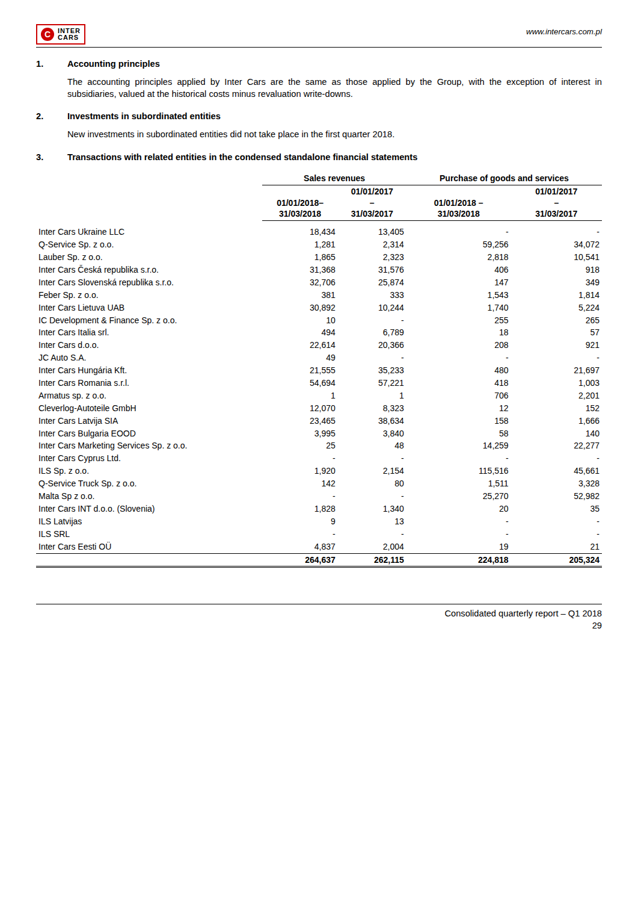C
INTER CARS
www.intercars.com.pl
1. Accounting principles
The accounting principles applied by Inter Cars are the same as those applied by the Group, with the exception of interest in subsidiaries, valued at the historical costs minus revaluation write-downs.
2. Investments in subordinated entities
New investments in subordinated entities did not take place in the first quarter 2018.
3. Transactions with related entities in the condensed standalone financial statements
| | Sales revenues | Purchase of goods and services |
| --- | --- | --- |
| | 01/01/2018– 31/03/2018 | 01/01/2017 – 31/03/2017 | 01/01/2018 – 31/03/2018 | 01/01/2017 – 31/03/2017 |
| Inter Cars Ukraine LLC | 18,434 | 13,405 | - | - |
| Q-Service Sp. z o.o. | 1,281 | 2,314 | 59,256 | 34,072 |
| Lauber Sp. z o.o. | 1,865 | 2,323 | 2,818 | 10,541 |
| Inter Cars Česká republika s.r.o. | 31,368 | 31,576 | 406 | 918 |
| Inter Cars Slovenská republika s.r.o. | 32,706 | 25,874 | 147 | 349 |
| Feber Sp. z o.o. | 381 | 333 | 1,543 | 1,814 |
| Inter Cars Lietuva UAB | 30,892 | 10,244 | 1,740 | 5,224 |
| IC Development & Finance Sp. z o.o. | 10 | - | 255 | 265 |
| Inter Cars Italia srl. | 494 | 6,789 | 18 | 57 |
| Inter Cars d.o.o. | 22,614 | 20,366 | 208 | 921 |
| JC Auto S.A. | 49 | - | - | - |
| Inter Cars Hungária Kft. | 21,555 | 35,233 | 480 | 21,697 |
| Inter Cars Romania s.r.l. | 54,694 | 57,221 | 418 | 1,003 |
| Armatus sp. z o.o. | 1 | 1 | 706 | 2,201 |
| Cleverlog-Autoteile GmbH | 12,070 | 8,323 | 12 | 152 |
| Inter Cars Latvija SIA | 23,465 | 38,634 | 158 | 1,666 |
| Inter Cars Bulgaria EOOD | 3,995 | 3,840 | 58 | 140 |
| Inter Cars Marketing Services Sp. z o.o. | 25 | 48 | 14,259 | 22,277 |
| Inter Cars Cyprus Ltd. | - | - | - | - |
| ILS Sp. z o.o. | 1,920 | 2,154 | 115,516 | 45,661 |
| Q-Service Truck Sp. z o.o. | 142 | 80 | 1,511 | 3,328 |
| Malta Sp z o.o. | - | - | 25,270 | 52,982 |
| Inter Cars INT d.o.o. (Slovenia) | 1,828 | 1,340 | 20 | 35 |
| ILS Latvijas | 9 | 13 | - | - |
| ILS SRL | - | - | - | - |
| Inter Cars Eesti OÜ | 4,837 | 2,004 | 19 | 21 |
| | 264,637 | 262,115 | 224,818 | 205,324 |
Consolidated quarterly report – Q1 2018
29